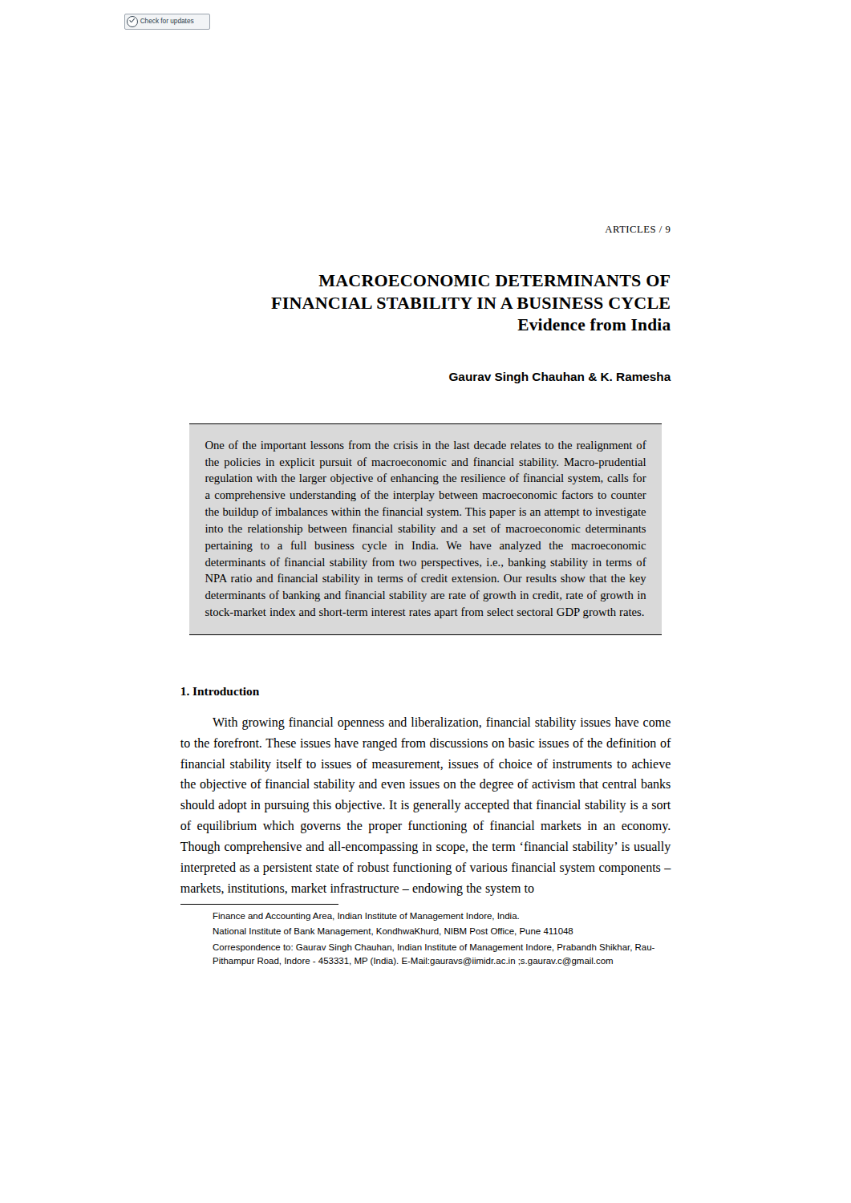Check for updates
ARTICLES / 9
MACROECONOMIC DETERMINANTS OF FINANCIAL STABILITY IN A BUSINESS CYCLE Evidence from India
Gaurav Singh Chauhan & K. Ramesha
One of the important lessons from the crisis in the last decade relates to the realignment of the policies in explicit pursuit of macroeconomic and financial stability. Macro-prudential regulation with the larger objective of enhancing the resilience of financial system, calls for a comprehensive understanding of the interplay between macroeconomic factors to counter the buildup of imbalances within the financial system. This paper is an attempt to investigate into the relationship between financial stability and a set of macroeconomic determinants pertaining to a full business cycle in India. We have analyzed the macroeconomic determinants of financial stability from two perspectives, i.e., banking stability in terms of NPA ratio and financial stability in terms of credit extension. Our results show that the key determinants of banking and financial stability are rate of growth in credit, rate of growth in stock-market index and short-term interest rates apart from select sectoral GDP growth rates.
1. Introduction
With growing financial openness and liberalization, financial stability issues have come to the forefront. These issues have ranged from discussions on basic issues of the definition of financial stability itself to issues of measurement, issues of choice of instruments to achieve the objective of financial stability and even issues on the degree of activism that central banks should adopt in pursuing this objective. It is generally accepted that financial stability is a sort of equilibrium which governs the proper functioning of financial markets in an economy. Though comprehensive and all-encompassing in scope, the term ‘financial stability’ is usually interpreted as a persistent state of robust functioning of various financial system components – markets, institutions, market infrastructure – endowing the system to
Finance and Accounting Area, Indian Institute of Management Indore, India.
National Institute of Bank Management, KondhwaKhurd, NIBM Post Office, Pune 411048
Correspondence to: Gaurav Singh Chauhan, Indian Institute of Management Indore, Prabandh Shikhar, Rau-Pithampur Road, Indore - 453331, MP (India). E-Mail:gauravs@iimidr.ac.in ;s.gaurav.c@gmail.com